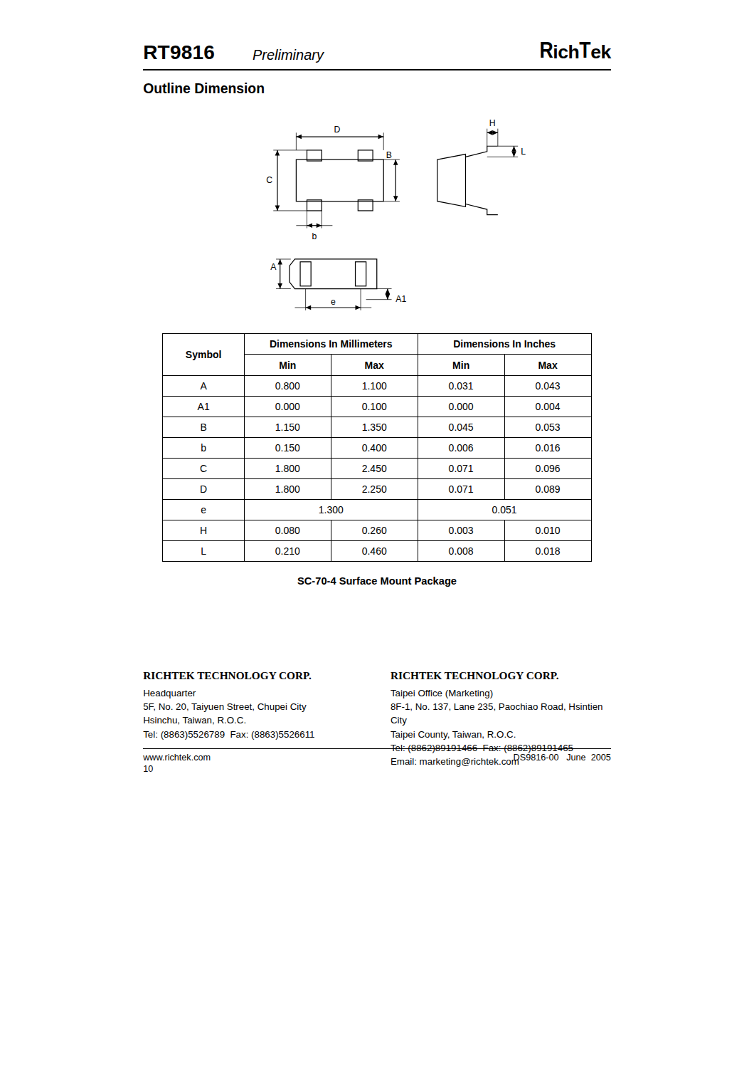RT9816
Preliminary
RichTek
Outline Dimension
D C B b H L A A1 e
| Symbol | Dimensions In Millimeters | Dimensions In Inches |
| --- | --- | --- |
| Min | Max | Min | Max |
| A | 0.800 | 1.100 | 0.031 | 0.043 |
| A1 | 0.000 | 0.100 | 0.000 | 0.004 |
| B | 1.150 | 1.350 | 0.045 | 0.053 |
| b | 0.150 | 0.400 | 0.006 | 0.016 |
| C | 1.800 | 2.450 | 0.071 | 0.096 |
| D | 1.800 | 2.250 | 0.071 | 0.089 |
| e | 1.300 | 0.051 |
| H | 0.080 | 0.260 | 0.003 | 0.010 |
| L | 0.210 | 0.460 | 0.008 | 0.018 |
SC-70-4 Surface Mount Package
RICHTEK TECHNOLOGY CORP.
Headquarter
5F, No. 20, Taiyuen Street, Chupei City
Hsinchu, Taiwan, R.O.C.
Tel: (8863)5526789 Fax: (8863)5526611
RICHTEK TECHNOLOGY CORP.
Taipei Office (Marketing)
8F-1, No. 137, Lane 235, Paochiao Road, Hsintien City
Taipei County, Taiwan, R.O.C.
Tel: (8862)89191466 Fax: (8862)89191465
Email: marketing@richtek.com
www.richtek.com DS9816-00 June 2005
10